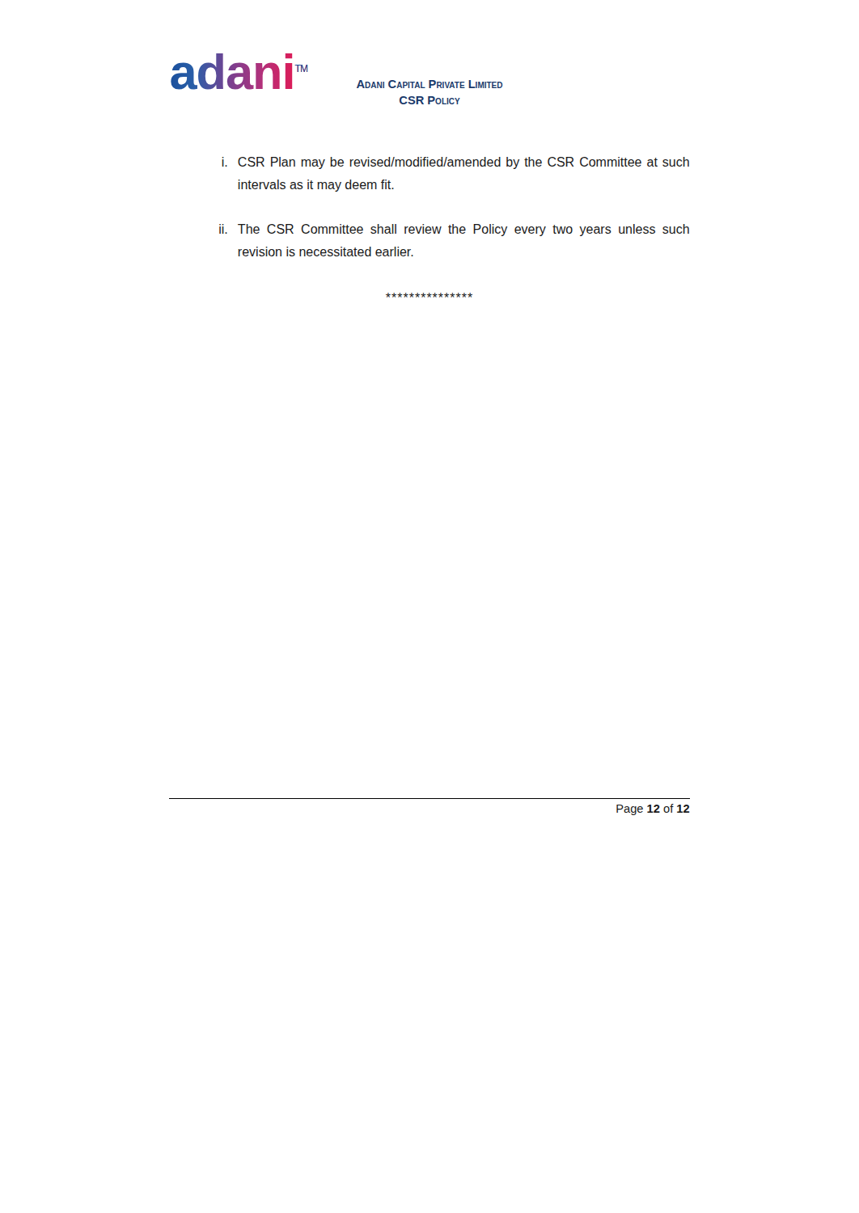adaniTM
Adani Capital Private Limited CSR Policy
CSR Plan may be revised/modified/amended by the CSR Committee at such intervals as it may deem fit.
The CSR Committee shall review the Policy every two years unless such revision is necessitated earlier.
***************
Page 12 of 12